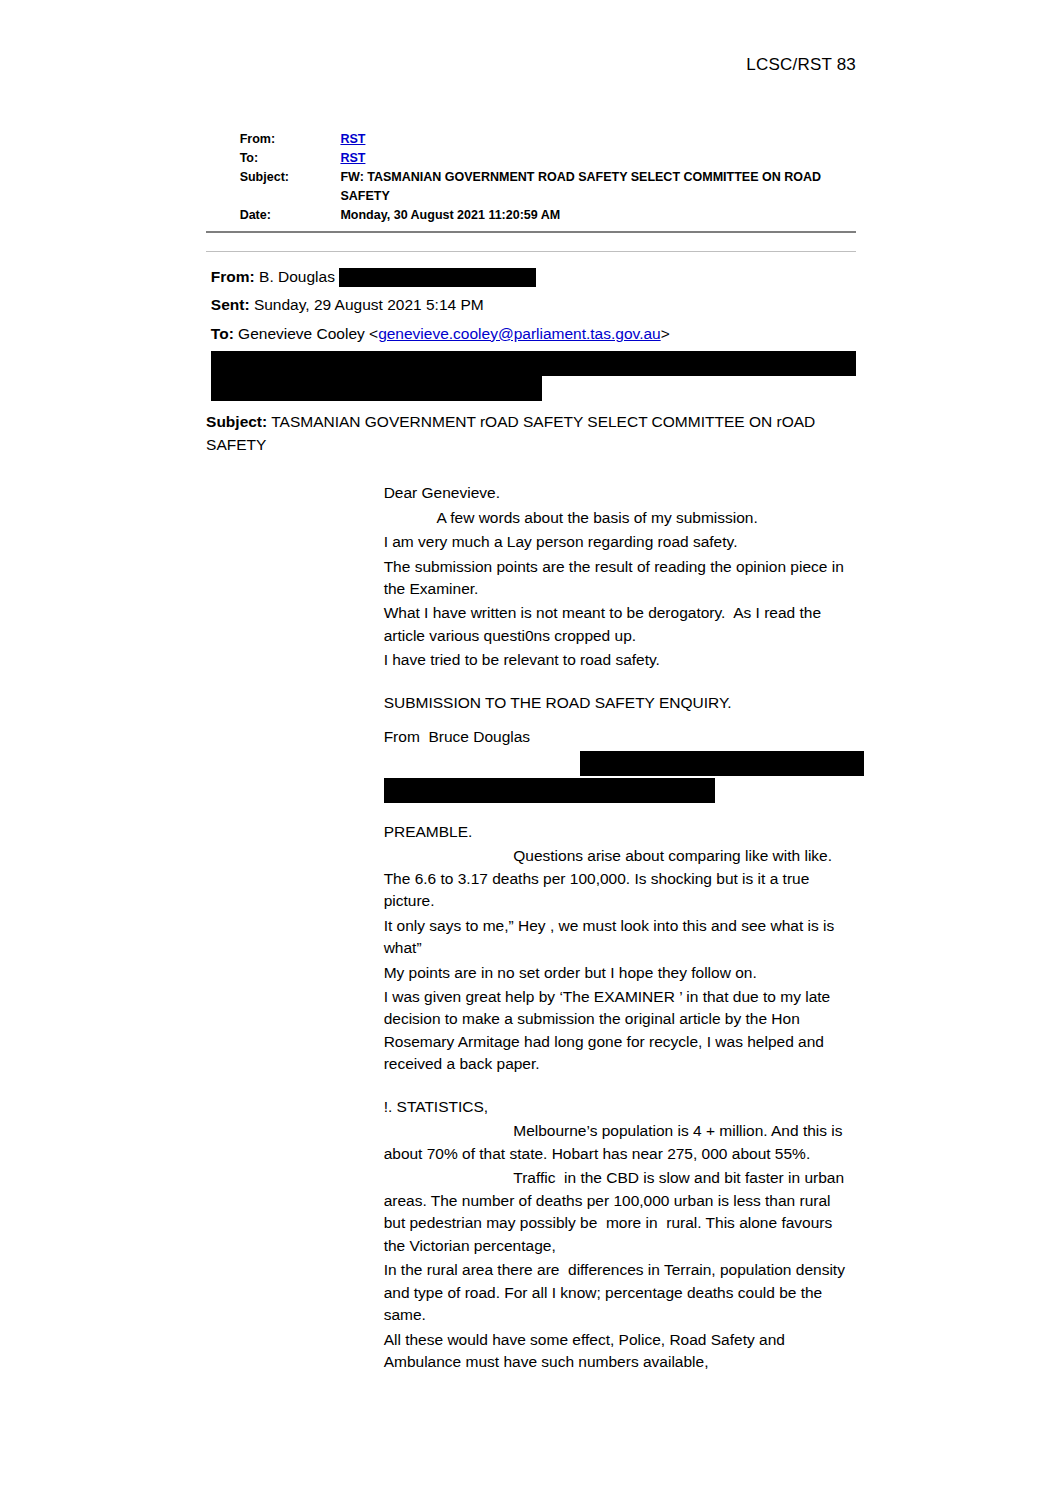LCSC/RST 83
| From: | RST |
| To: | RST |
| Subject: | FW: TASMANIAN GOVERNMENT rOAD SAFETY SELECT COMMITTEE ON rOAD SAFETY |
| Date: | Monday, 30 August 2021 11:20:59 AM |
From: B. Douglas
Sent: Sunday, 29 August 2021 5:14 PM
To: Genevieve Cooley <genevieve.cooley@parliament.tas.gov.au>
Subject: TASMANIAN GOVERNMENT rOAD SAFETY SELECT COMMITTEE ON rOAD SAFETY
Dear Genevieve.
A few words about the basis of my submission.
I am very much a Lay person regarding road safety.
The submission points are the result of reading the opinion piece in the Examiner.
What I have written is not meant to be derogatory. As I read the article various questi0ns cropped up.
I have tried to be relevant to road safety.
SUBMISSION TO THE ROAD SAFETY ENQUIRY.
From Bruce Douglas
PREAMBLE.
Questions arise about comparing like with like. The 6.6 to 3.17 deaths per 100,000. Is shocking but is it a true picture.
It only says to me,” Hey , we must look into this and see what is is what”
My points are in no set order but I hope they follow on.
I was given great help by ‘The EXAMINER ’ in that due to my late decision to make a submission the original article by the Hon Rosemary Armitage had long gone for recycle, I was helped and received a back paper.
!. STATISTICS,
Melbourne’s population is 4 + million. And this is about 70% of that state. Hobart has near 275, 000 about 55%.
Traffic in the CBD is slow and bit faster in urban areas. The number of deaths per 100,000 urban is less than rural but pedestrian may possibly be more in rural. This alone favours the Victorian percentage,
In the rural area there are differences in Terrain, population density and type of road. For all I know; percentage deaths could be the same.
All these would have some effect, Police, Road Safety and Ambulance must have such numbers available,